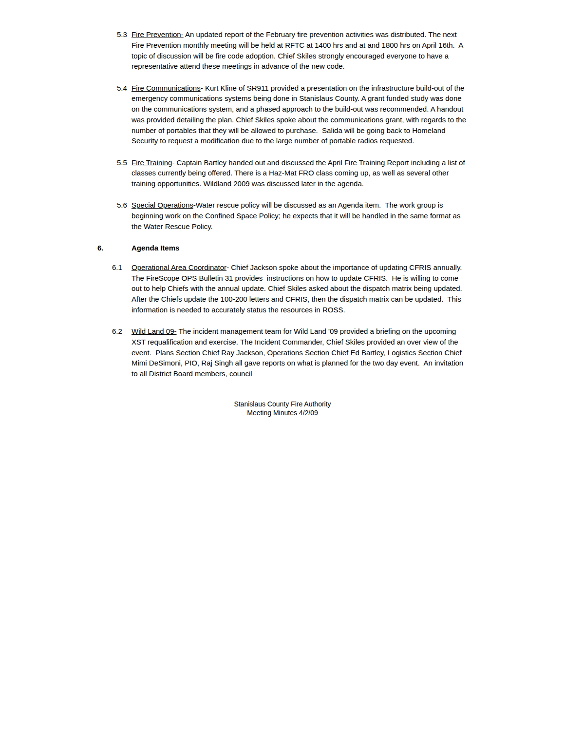5.3
Fire Prevention- An updated report of the February fire prevention activities was distributed. The next Fire Prevention monthly meeting will be held at RFTC at 1400 hrs and at and 1800 hrs on April 16th. A topic of discussion will be fire code adoption. Chief Skiles strongly encouraged everyone to have a representative attend these meetings in advance of the new code.
5.4
Fire Communications- Kurt Kline of SR911 provided a presentation on the infrastructure build-out of the emergency communications systems being done in Stanislaus County. A grant funded study was done on the communications system, and a phased approach to the build-out was recommended. A handout was provided detailing the plan. Chief Skiles spoke about the communications grant, with regards to the number of portables that they will be allowed to purchase. Salida will be going back to Homeland Security to request a modification due to the large number of portable radios requested.
5.5
Fire Training- Captain Bartley handed out and discussed the April Fire Training Report including a list of classes currently being offered. There is a Haz-Mat FRO class coming up, as well as several other training opportunities. Wildland 2009 was discussed later in the agenda.
5.6
Special Operations-Water rescue policy will be discussed as an Agenda item. The work group is beginning work on the Confined Space Policy; he expects that it will be handled in the same format as the Water Rescue Policy.
6.
Agenda Items
6.1
Operational Area Coordinator- Chief Jackson spoke about the importance of updating CFRIS annually. The FireScope OPS Bulletin 31 provides instructions on how to update CFRIS. He is willing to come out to help Chiefs with the annual update. Chief Skiles asked about the dispatch matrix being updated. After the Chiefs update the 100-200 letters and CFRIS, then the dispatch matrix can be updated. This information is needed to accurately status the resources in ROSS.
6.2
Wild Land 09- The incident management team for Wild Land '09 provided a briefing on the upcoming XST requalification and exercise. The Incident Commander, Chief Skiles provided an over view of the event. Plans Section Chief Ray Jackson, Operations Section Chief Ed Bartley, Logistics Section Chief Mimi DeSimoni, PIO, Raj Singh all gave reports on what is planned for the two day event. An invitation to all District Board members, council
Stanislaus County Fire Authority
Meeting Minutes 4/2/09